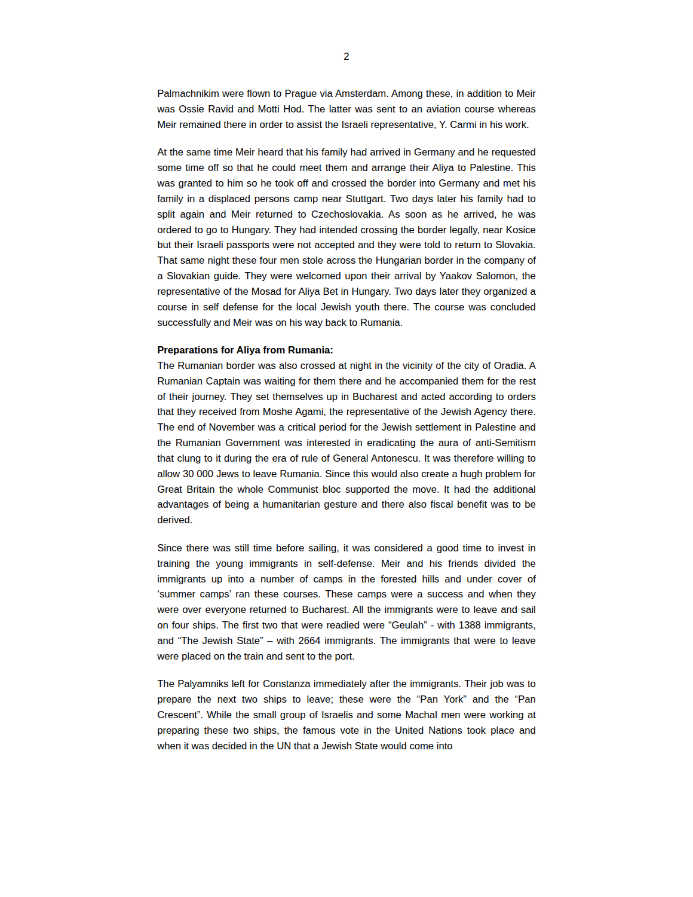2
Palmachnikim were flown to Prague via Amsterdam. Among these, in addition to Meir was Ossie Ravid and Motti Hod. The latter was sent to an aviation course whereas Meir remained there in order to assist the Israeli representative, Y. Carmi in his work.
At the same time Meir heard that his family had arrived in Germany and he requested some time off so that he could meet them and arrange their Aliya to Palestine. This was granted to him so he took off and crossed the border into Germany and met his family in a displaced persons camp near Stuttgart. Two days later his family had to split again and Meir returned to Czechoslovakia. As soon as he arrived, he was ordered to go to Hungary. They had intended crossing the border legally, near Kosice but their Israeli passports were not accepted and they were told to return to Slovakia. That same night these four men stole across the Hungarian border in the company of a Slovakian guide. They were welcomed upon their arrival by Yaakov Salomon, the representative of the Mosad for Aliya Bet in Hungary. Two days later they organized a course in self defense for the local Jewish youth there. The course was concluded successfully and Meir was on his way back to Rumania.
Preparations for Aliya from Rumania:
The Rumanian border was also crossed at night in the vicinity of the city of Oradia. A Rumanian Captain was waiting for them there and he accompanied them for the rest of their journey. They set themselves up in Bucharest and acted according to orders that they received from Moshe Agami, the representative of the Jewish Agency there. The end of November was a critical period for the Jewish settlement in Palestine and the Rumanian Government was interested in eradicating the aura of anti-Semitism that clung to it during the era of rule of General Antonescu. It was therefore willing to allow 30 000 Jews to leave Rumania. Since this would also create a hugh problem for Great Britain the whole Communist bloc supported the move. It had the additional advantages of being a humanitarian gesture and there also fiscal benefit was to be derived.
Since there was still time before sailing, it was considered a good time to invest in training the young immigrants in self-defense. Meir and his friends divided the immigrants up into a number of camps in the forested hills and under cover of ‘summer camps’ ran these courses. These camps were a success and when they were over everyone returned to Bucharest. All the immigrants were to leave and sail on four ships. The first two that were readied were “Geulah” - with 1388 immigrants, and “The Jewish State” – with 2664 immigrants. The immigrants that were to leave were placed on the train and sent to the port.
The Palyamniks left for Constanza immediately after the immigrants. Their job was to prepare the next two ships to leave; these were the “Pan York” and the “Pan Crescent”. While the small group of Israelis and some Machal men were working at preparing these two ships, the famous vote in the United Nations took place and when it was decided in the UN that a Jewish State would come into